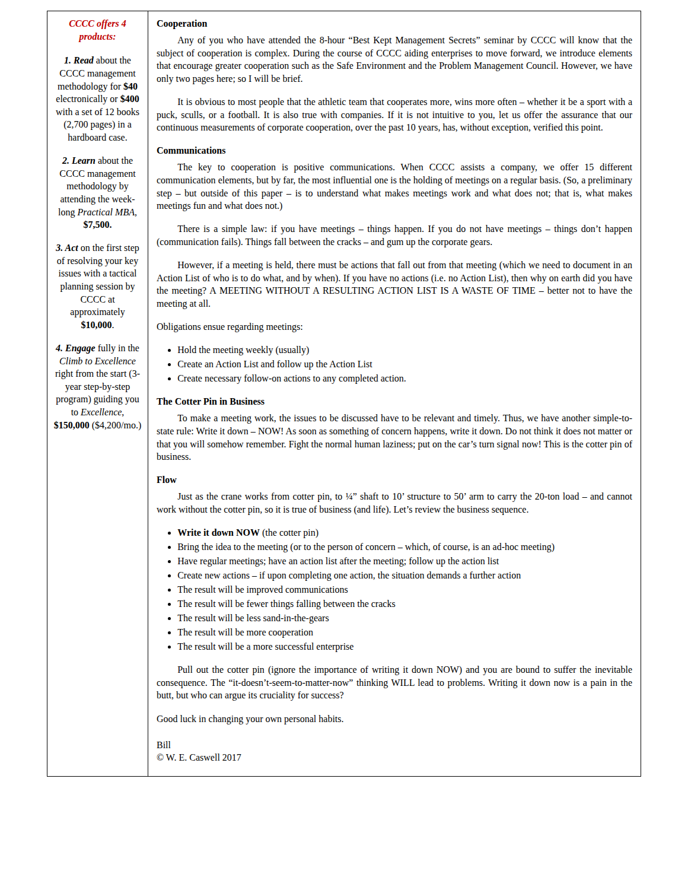CCCC offers 4 products:
1. Read about the CCCC management methodology for $40 electronically or $400 with a set of 12 books (2,700 pages) in a hardboard case.
2. Learn about the CCCC management methodology by attending the week-long Practical MBA, $7,500.
3. Act on the first step of resolving your key issues with a tactical planning session by CCCC at approximately $10,000.
4. Engage fully in the Climb to Excellence right from the start (3-year step-by-step program) guiding you to Excellence, $150,000 ($4,200/mo.)
Cooperation
Any of you who have attended the 8-hour “Best Kept Management Secrets” seminar by CCCC will know that the subject of cooperation is complex. During the course of CCCC aiding enterprises to move forward, we introduce elements that encourage greater cooperation such as the Safe Environment and the Problem Management Council. However, we have only two pages here; so I will be brief.
It is obvious to most people that the athletic team that cooperates more, wins more often – whether it be a sport with a puck, sculls, or a football. It is also true with companies. If it is not intuitive to you, let us offer the assurance that our continuous measurements of corporate cooperation, over the past 10 years, has, without exception, verified this point.
Communications
The key to cooperation is positive communications. When CCCC assists a company, we offer 15 different communication elements, but by far, the most influential one is the holding of meetings on a regular basis. (So, a preliminary step – but outside of this paper – is to understand what makes meetings work and what does not; that is, what makes meetings fun and what does not.)
There is a simple law: if you have meetings – things happen. If you do not have meetings – things don’t happen (communication fails). Things fall between the cracks – and gum up the corporate gears.
However, if a meeting is held, there must be actions that fall out from that meeting (which we need to document in an Action List of who is to do what, and by when). If you have no actions (i.e. no Action List), then why on earth did you have the meeting? A MEETING WITHOUT A RESULTING ACTION LIST IS A WASTE OF TIME – better not to have the meeting at all.
Obligations ensue regarding meetings:
Hold the meeting weekly (usually)
Create an Action List and follow up the Action List
Create necessary follow-on actions to any completed action.
The Cotter Pin in Business
To make a meeting work, the issues to be discussed have to be relevant and timely. Thus, we have another simple-to-state rule: Write it down – NOW! As soon as something of concern happens, write it down. Do not think it does not matter or that you will somehow remember. Fight the normal human laziness; put on the car’s turn signal now! This is the cotter pin of business.
Flow
Just as the crane works from cotter pin, to ¼” shaft to 10’ structure to 50’ arm to carry the 20-ton load – and cannot work without the cotter pin, so it is true of business (and life). Let’s review the business sequence.
Write it down NOW (the cotter pin)
Bring the idea to the meeting (or to the person of concern – which, of course, is an ad-hoc meeting)
Have regular meetings; have an action list after the meeting; follow up the action list
Create new actions – if upon completing one action, the situation demands a further action
The result will be improved communications
The result will be fewer things falling between the cracks
The result will be less sand-in-the-gears
The result will be more cooperation
The result will be a more successful enterprise
Pull out the cotter pin (ignore the importance of writing it down NOW) and you are bound to suffer the inevitable consequence. The “it-doesn’t-seem-to-matter-now” thinking WILL lead to problems. Writing it down now is a pain in the butt, but who can argue its cruciality for success?
Good luck in changing your own personal habits.
Bill
© W. E. Caswell 2017